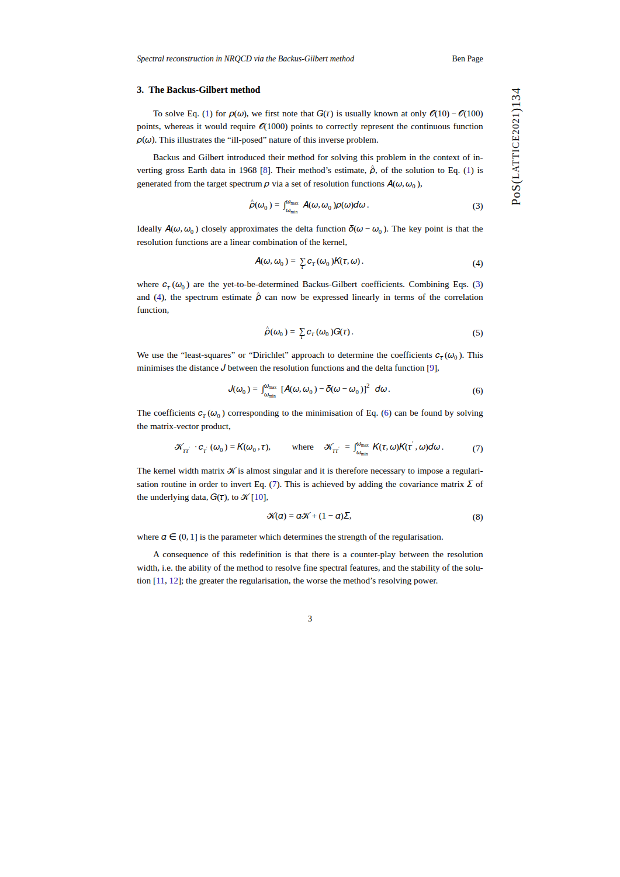Spectral reconstruction in NRQCD via the Backus-Gilbert method Ben Page
PoS(LATTICE2021)134
3. The Backus-Gilbert method
To solve Eq. (1) for ρ(ω), we first note that G(τ) is usually known at only 𝒪(10)−𝒪(100) points, whereas it would require 𝒪(1000) points to correctly represent the continuous function ρ(ω). This illustrates the “ill-posed” nature of this inverse problem.
Backus and Gilbert introduced their method for solving this problem in the context of inverting gross Earth data in 1968 [8]. Their method’s estimate, ρ^, of the solution to Eq. (1) is generated from the target spectrum ρ via a set of resolution functions A(ω,ω0),
ρ^(ω0) = ∫ ωmin ωmax A(ω,ω0) ρ(ω)dω.
(3)
Ideally A(ω,ω0) closely approximates the delta function δ(ω−ω0). The key point is that the resolution functions are a linear combination of the kernel,
A(ω,ω0) = ∑τ cτ(ω0) K(τ,ω).
(4)
where cτ(ω0) are the yet-to-be-determined Backus-Gilbert coefficients. Combining Eqs. (3) and (4), the spectrum estimate ρ^ can now be expressed linearly in terms of the correlation function,
ρ^(ω0) = ∑τ cτ(ω0) G(τ).
(5)
We use the “least-squares” or “Dirichlet” approach to determine the coefficients cτ(ω0). This minimises the distance J between the resolution functions and the delta function [9],
J(ω0) = ∫ ωmin ωmax [A(ω,ω0)−δ(ω−ω0)] 2 dω.
(6)
The coefficients cτ(ω0) corresponding to the minimisation of Eq. (6) can be found by solving the matrix-vector product,
𝒦ττ′ · cτ′(ω0) = K(ω0,τ), where 𝒦ττ′ = ∫ ωmin ωmax K(τ,ω) K(τ′,ω) dω.
(7)
The kernel width matrix 𝒦 is almost singular and it is therefore necessary to impose a regularisation routine in order to invert Eq. (7). This is achieved by adding the covariance matrix Σ of the underlying data, G(τ), to 𝒦 [10],
𝒦(α) = α𝒦 + (1−α)Σ,
(8)
where α∈(0,1] is the parameter which determines the strength of the regularisation.
A consequence of this redefinition is that there is a counter-play between the resolution width, i.e. the ability of the method to resolve fine spectral features, and the stability of the solution [11, 12]; the greater the regularisation, the worse the method’s resolving power.
3